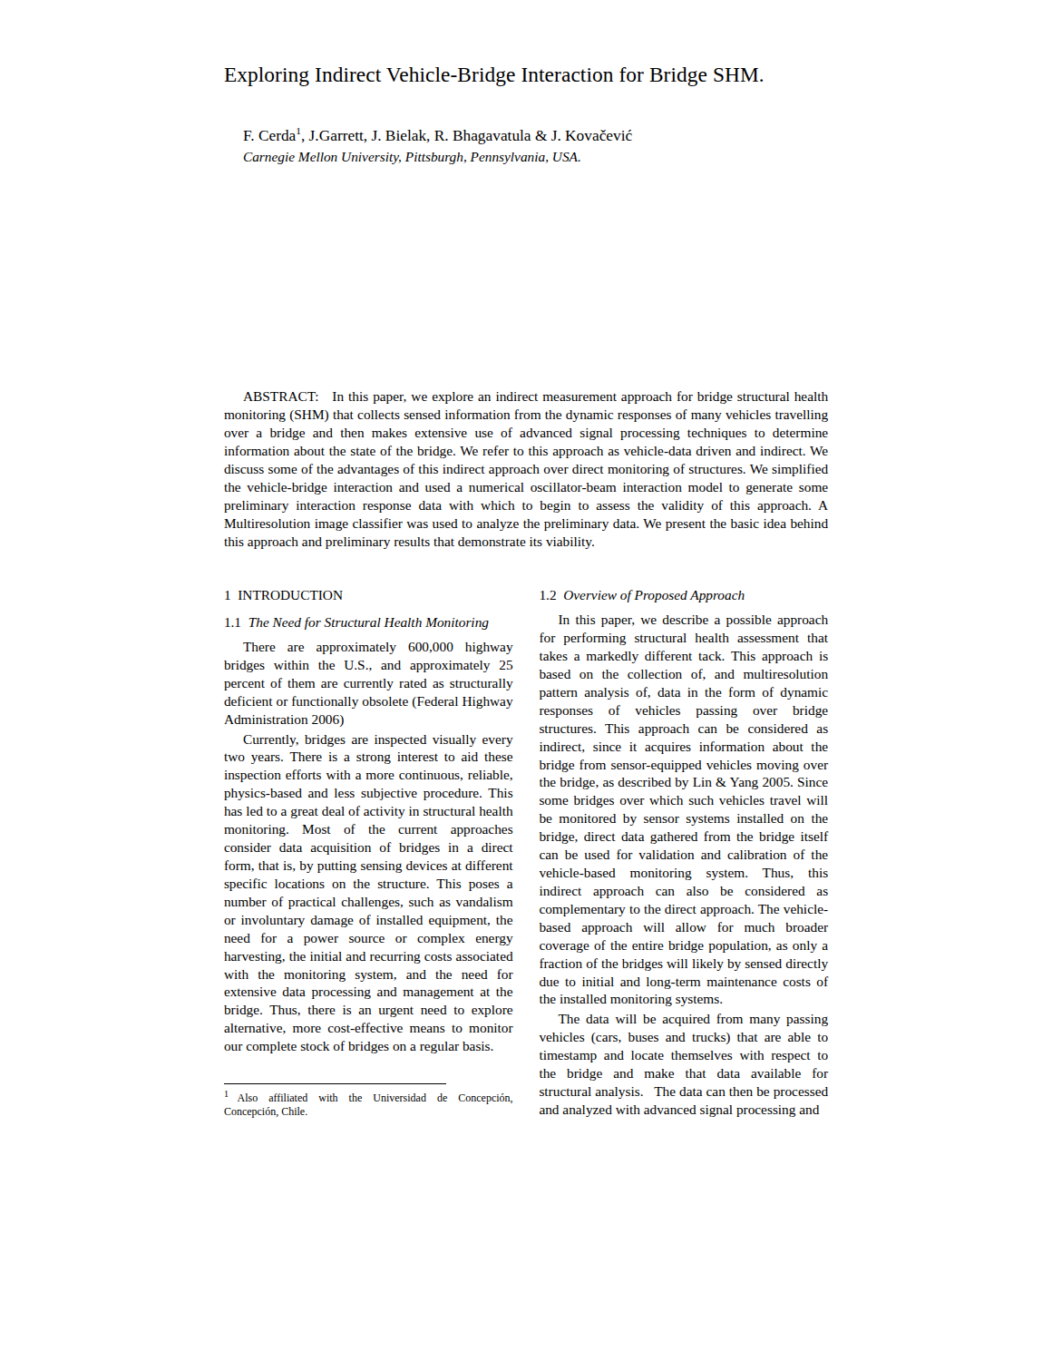Exploring Indirect Vehicle-Bridge Interaction for Bridge SHM.
F. Cerda1, J.Garrett, J. Bielak, R. Bhagavatula & J. Kovačević
Carnegie Mellon University, Pittsburgh, Pennsylvania, USA.
ABSTRACT: In this paper, we explore an indirect measurement approach for bridge structural health monitoring (SHM) that collects sensed information from the dynamic responses of many vehicles travelling over a bridge and then makes extensive use of advanced signal processing techniques to determine information about the state of the bridge. We refer to this approach as vehicle-data driven and indirect. We discuss some of the advantages of this indirect approach over direct monitoring of structures. We simplified the vehicle-bridge interaction and used a numerical oscillator-beam interaction model to generate some preliminary interaction response data with which to begin to assess the validity of this approach. A Multiresolution image classifier was used to analyze the preliminary data. We present the basic idea behind this approach and preliminary results that demonstrate its viability.
1 INTRODUCTION
1.1 The Need for Structural Health Monitoring
There are approximately 600,000 highway bridges within the U.S., and approximately 25 percent of them are currently rated as structurally deficient or functionally obsolete (Federal Highway Administration 2006)
Currently, bridges are inspected visually every two years. There is a strong interest to aid these inspection efforts with a more continuous, reliable, physics-based and less subjective procedure. This has led to a great deal of activity in structural health monitoring. Most of the current approaches consider data acquisition of bridges in a direct form, that is, by putting sensing devices at different specific locations on the structure. This poses a number of practical challenges, such as vandalism or involuntary damage of installed equipment, the need for a power source or complex energy harvesting, the initial and recurring costs associated with the monitoring system, and the need for extensive data processing and management at the bridge. Thus, there is an urgent need to explore alternative, more cost-effective means to monitor our complete stock of bridges on a regular basis.
1Also affiliated with the Universidad de Concepción, Concepción, Chile.
1.2 Overview of Proposed Approach
In this paper, we describe a possible approach for performing structural health assessment that takes a markedly different tack. This approach is based on the collection of, and multiresolution pattern analysis of, data in the form of dynamic responses of vehicles passing over bridge structures. This approach can be considered as indirect, since it acquires information about the bridge from sensor-equipped vehicles moving over the bridge, as described by Lin & Yang 2005. Since some bridges over which such vehicles travel will be monitored by sensor systems installed on the bridge, direct data gathered from the bridge itself can be used for validation and calibration of the vehicle-based monitoring system. Thus, this indirect approach can also be considered as complementary to the direct approach. The vehicle-based approach will allow for much broader coverage of the entire bridge population, as only a fraction of the bridges will likely by sensed directly due to initial and long-term maintenance costs of the installed monitoring systems.
The data will be acquired from many passing vehicles (cars, buses and trucks) that are able to timestamp and locate themselves with respect to the bridge and make that data available for structural analysis. The data can then be processed and analyzed with advanced signal processing and